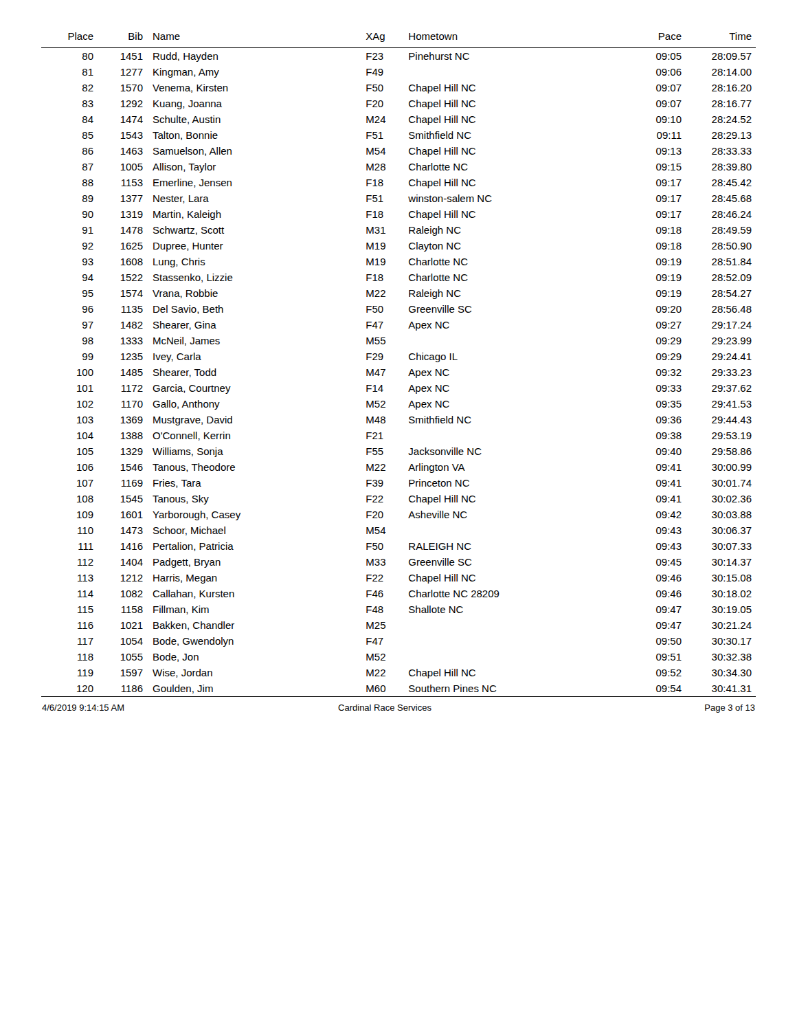| Place | Bib | Name | XAg | Hometown | Pace | Time |
| --- | --- | --- | --- | --- | --- | --- |
| 80 | 1451 | Rudd, Hayden | F23 | Pinehurst NC | 09:05 | 28:09.57 |
| 81 | 1277 | Kingman, Amy | F49 | | 09:06 | 28:14.00 |
| 82 | 1570 | Venema, Kirsten | F50 | Chapel Hill NC | 09:07 | 28:16.20 |
| 83 | 1292 | Kuang, Joanna | F20 | Chapel Hill NC | 09:07 | 28:16.77 |
| 84 | 1474 | Schulte, Austin | M24 | Chapel Hill NC | 09:10 | 28:24.52 |
| 85 | 1543 | Talton, Bonnie | F51 | Smithfield NC | 09:11 | 28:29.13 |
| 86 | 1463 | Samuelson, Allen | M54 | Chapel Hill NC | 09:13 | 28:33.33 |
| 87 | 1005 | Allison, Taylor | M28 | Charlotte NC | 09:15 | 28:39.80 |
| 88 | 1153 | Emerline, Jensen | F18 | Chapel Hill NC | 09:17 | 28:45.42 |
| 89 | 1377 | Nester, Lara | F51 | winston-salem NC | 09:17 | 28:45.68 |
| 90 | 1319 | Martin, Kaleigh | F18 | Chapel Hill NC | 09:17 | 28:46.24 |
| 91 | 1478 | Schwartz, Scott | M31 | Raleigh NC | 09:18 | 28:49.59 |
| 92 | 1625 | Dupree, Hunter | M19 | Clayton NC | 09:18 | 28:50.90 |
| 93 | 1608 | Lung, Chris | M19 | Charlotte NC | 09:19 | 28:51.84 |
| 94 | 1522 | Stassenko, Lizzie | F18 | Charlotte NC | 09:19 | 28:52.09 |
| 95 | 1574 | Vrana, Robbie | M22 | Raleigh NC | 09:19 | 28:54.27 |
| 96 | 1135 | Del Savio, Beth | F50 | Greenville SC | 09:20 | 28:56.48 |
| 97 | 1482 | Shearer, Gina | F47 | Apex NC | 09:27 | 29:17.24 |
| 98 | 1333 | McNeil, James | M55 | | 09:29 | 29:23.99 |
| 99 | 1235 | Ivey, Carla | F29 | Chicago IL | 09:29 | 29:24.41 |
| 100 | 1485 | Shearer, Todd | M47 | Apex NC | 09:32 | 29:33.23 |
| 101 | 1172 | Garcia, Courtney | F14 | Apex NC | 09:33 | 29:37.62 |
| 102 | 1170 | Gallo, Anthony | M52 | Apex NC | 09:35 | 29:41.53 |
| 103 | 1369 | Mustgrave, David | M48 | Smithfield NC | 09:36 | 29:44.43 |
| 104 | 1388 | O'Connell, Kerrin | F21 | | 09:38 | 29:53.19 |
| 105 | 1329 | Williams, Sonja | F55 | Jacksonville NC | 09:40 | 29:58.86 |
| 106 | 1546 | Tanous, Theodore | M22 | Arlington VA | 09:41 | 30:00.99 |
| 107 | 1169 | Fries, Tara | F39 | Princeton NC | 09:41 | 30:01.74 |
| 108 | 1545 | Tanous, Sky | F22 | Chapel Hill NC | 09:41 | 30:02.36 |
| 109 | 1601 | Yarborough, Casey | F20 | Asheville NC | 09:42 | 30:03.88 |
| 110 | 1473 | Schoor, Michael | M54 | | 09:43 | 30:06.37 |
| 111 | 1416 | Pertalion, Patricia | F50 | RALEIGH NC | 09:43 | 30:07.33 |
| 112 | 1404 | Padgett, Bryan | M33 | Greenville SC | 09:45 | 30:14.37 |
| 113 | 1212 | Harris, Megan | F22 | Chapel Hill NC | 09:46 | 30:15.08 |
| 114 | 1082 | Callahan, Kursten | F46 | Charlotte NC 28209 | 09:46 | 30:18.02 |
| 115 | 1158 | Fillman, Kim | F48 | Shallote NC | 09:47 | 30:19.05 |
| 116 | 1021 | Bakken, Chandler | M25 | | 09:47 | 30:21.24 |
| 117 | 1054 | Bode, Gwendolyn | F47 | | 09:50 | 30:30.17 |
| 118 | 1055 | Bode, Jon | M52 | | 09:51 | 30:32.38 |
| 119 | 1597 | Wise, Jordan | M22 | Chapel Hill NC | 09:52 | 30:34.30 |
| 120 | 1186 | Goulden, Jim | M60 | Southern Pines NC | 09:54 | 30:41.31 |
| 4/6/2019 9:14:15 AM | Cardinal Race Services | Page 3 of 13 |